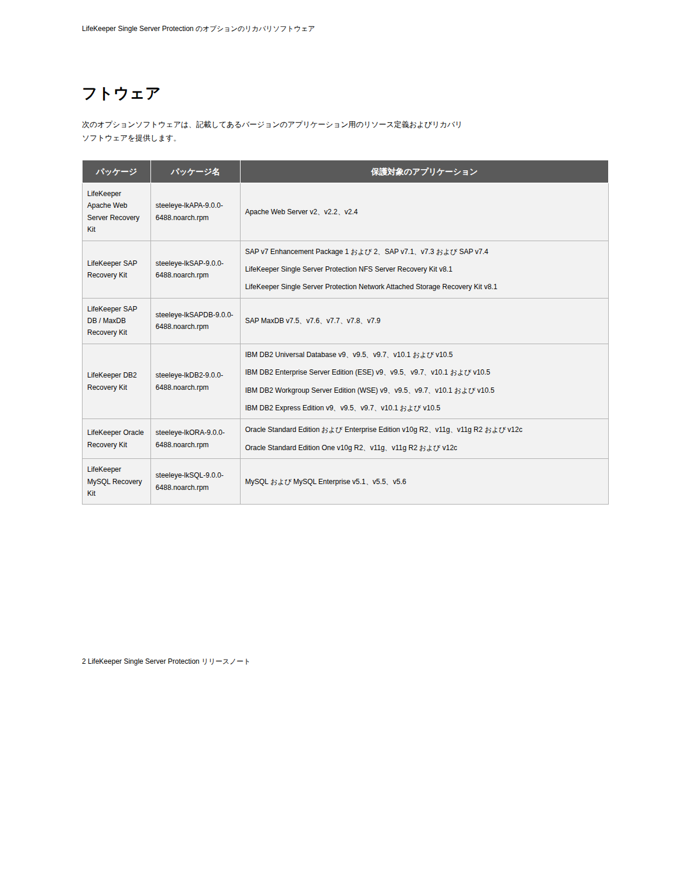LifeKeeper Single Server Protection のオプションのリカバリソフトウェア
フトウェア
次のオプションソフトウェアは、記載してあるバージョンのアプリケーション用のリソース定義およびリカバリ
ソフトウェアを提供します。
| パッケージ | パッケージ名 | 保護対象のアプリケーション |
| --- | --- | --- |
| LifeKeeper Apache Web Server Recovery Kit | steeleye-lkAPA-9.0.0-6488.noarch.rpm | Apache Web Server v2、v2.2、v2.4 |
| LifeKeeper SAP Recovery Kit | steeleye-lkSAP-9.0.0-6488.noarch.rpm | SAP v7 Enhancement Package 1 および 2、SAP v7.1、v7.3 および SAP v7.4 LifeKeeper Single Server Protection NFS Server Recovery Kit v8.1 LifeKeeper Single Server Protection Network Attached Storage Recovery Kit v8.1 |
| LifeKeeper SAP DB / MaxDB Recovery Kit | steeleye-lkSAPDB-9.0.0-6488.noarch.rpm | SAP MaxDB v7.5、v7.6、v7.7、v7.8、v7.9 |
| LifeKeeper DB2 Recovery Kit | steeleye-lkDB2-9.0.0-6488.noarch.rpm | IBM DB2 Universal Database v9、v9.5、v9.7、v10.1 および v10.5 IBM DB2 Enterprise Server Edition (ESE) v9、v9.5、v9.7、v10.1 および v10.5 IBM DB2 Workgroup Server Edition (WSE) v9、v9.5、v9.7、v10.1 および v10.5 IBM DB2 Express Edition v9、v9.5、v9.7、v10.1 および v10.5 |
| LifeKeeper Oracle Recovery Kit | steeleye-lkORA-9.0.0-6488.noarch.rpm | Oracle Standard Edition および Enterprise Edition v10g R2、v11g、v11g R2 および v12c Oracle Standard Edition One v10g R2、v11g、v11g R2 および v12c |
| LifeKeeper MySQL Recovery Kit | steeleye-lkSQL-9.0.0-6488.noarch.rpm | MySQL および MySQL Enterprise v5.1、v5.5、v5.6 |
2 LifeKeeper Single Server Protection リリースノート